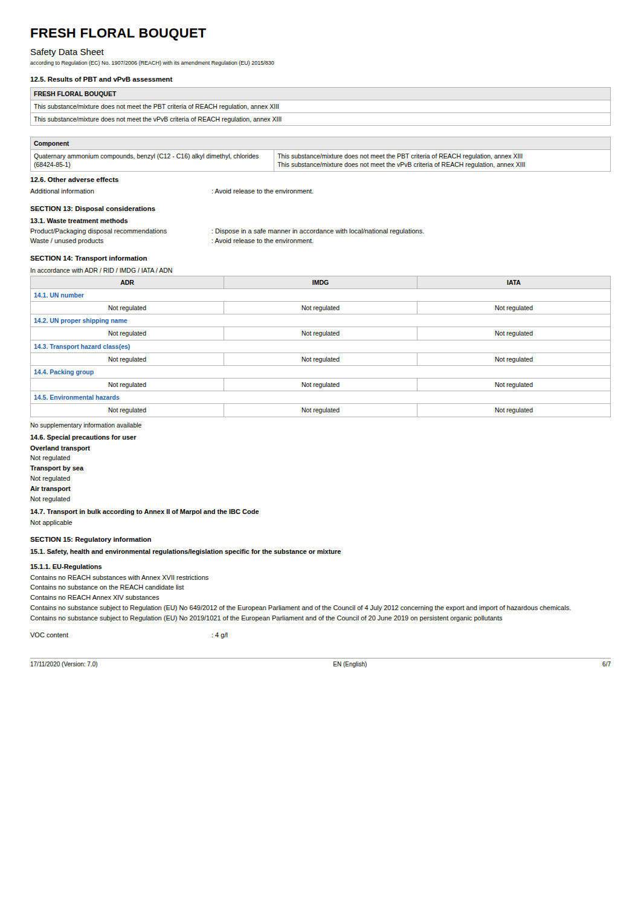FRESH FLORAL BOUQUET
Safety Data Sheet
according to Regulation (EC) No. 1907/2006 (REACH) with its amendment Regulation (EU) 2015/830
12.5. Results of PBT and vPvB assessment
| FRESH FLORAL BOUQUET |
| This substance/mixture does not meet the PBT criteria of REACH regulation, annex XIII |
| This substance/mixture does not meet the vPvB criteria of REACH regulation, annex XIII |
| Component |
| Quaternary ammonium compounds, benzyl (C12 - C16) alkyl dimethyl, chlorides (68424-85-1) | This substance/mixture does not meet the PBT criteria of REACH regulation, annex XIII This substance/mixture does not meet the vPvB criteria of REACH regulation, annex XIII |
12.6. Other adverse effects
Additional information : Avoid release to the environment.
SECTION 13: Disposal considerations
13.1. Waste treatment methods
Product/Packaging disposal recommendations : Dispose in a safe manner in accordance with local/national regulations.
Waste / unused products : Avoid release to the environment.
SECTION 14: Transport information
In accordance with ADR / RID / IMDG / IATA / ADN
| ADR | IMDG | IATA |
| --- | --- | --- |
| 14.1. UN number |
| Not regulated | Not regulated | Not regulated |
| 14.2. UN proper shipping name |
| Not regulated | Not regulated | Not regulated |
| 14.3. Transport hazard class(es) |
| Not regulated | Not regulated | Not regulated |
| 14.4. Packing group |
| Not regulated | Not regulated | Not regulated |
| 14.5. Environmental hazards |
| Not regulated | Not regulated | Not regulated |
No supplementary information available
14.6. Special precautions for user
Overland transport
Not regulated
Transport by sea
Not regulated
Air transport
Not regulated
14.7. Transport in bulk according to Annex II of Marpol and the IBC Code
Not applicable
SECTION 15: Regulatory information
15.1. Safety, health and environmental regulations/legislation specific for the substance or mixture
15.1.1. EU-Regulations
Contains no REACH substances with Annex XVII restrictions
Contains no substance on the REACH candidate list
Contains no REACH Annex XIV substances
Contains no substance subject to Regulation (EU) No 649/2012 of the European Parliament and of the Council of 4 July 2012 concerning the export and import of hazardous chemicals.
Contains no substance subject to Regulation (EU) No 2019/1021 of the European Parliament and of the Council of 20 June 2019 on persistent organic pollutants
VOC content : 4 g/l
17/11/2020 (Version: 7.0) EN (English) 6/7